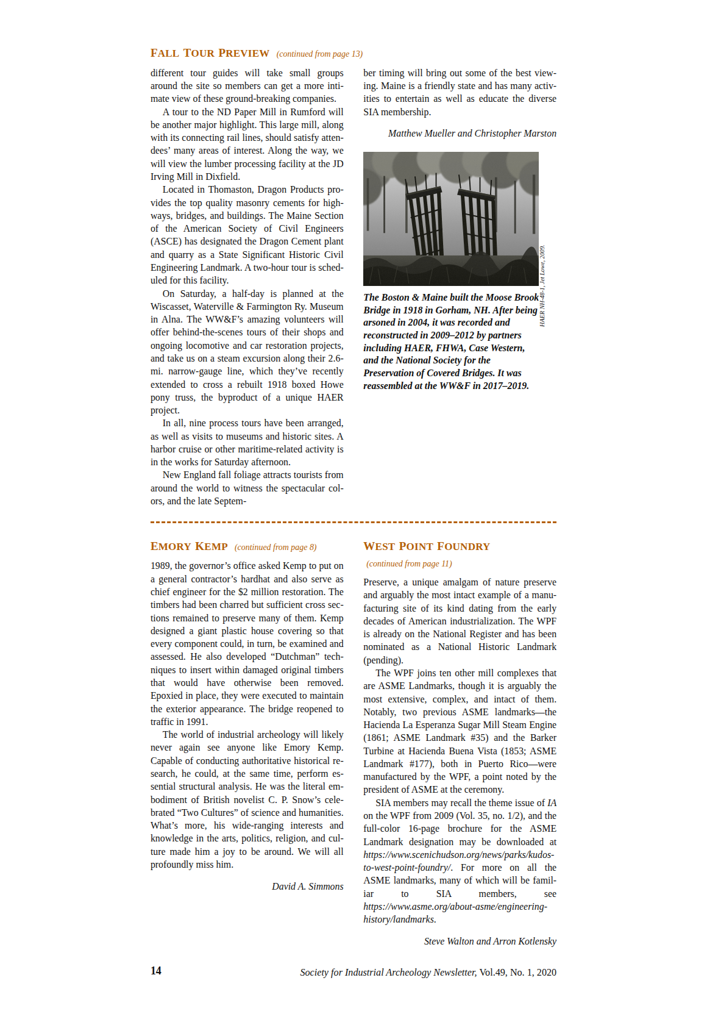Fall Tour Preview (continued from page 13)
different tour guides will take small groups around the site so members can get a more intimate view of these ground-breaking companies.
A tour to the ND Paper Mill in Rumford will be another major highlight. This large mill, along with its connecting rail lines, should satisfy attendees’ many areas of interest. Along the way, we will view the lumber processing facility at the JD Irving Mill in Dixfield.
Located in Thomaston, Dragon Products provides the top quality masonry cements for highways, bridges, and buildings. The Maine Section of the American Society of Civil Engineers (ASCE) has designated the Dragon Cement plant and quarry as a State Significant Historic Civil Engineering Landmark. A two-hour tour is scheduled for this facility.
On Saturday, a half-day is planned at the Wiscasset, Waterville & Farmington Ry. Museum in Alna. The WW&F’s amazing volunteers will offer behind-the-scenes tours of their shops and ongoing locomotive and car restoration projects, and take us on a steam excursion along their 2.6-mi. narrow-gauge line, which they’ve recently extended to cross a rebuilt 1918 boxed Howe pony truss, the byproduct of a unique HAER project.
In all, nine process tours have been arranged, as well as visits to museums and historic sites. A harbor cruise or other maritime-related activity is in the works for Saturday afternoon.
New England fall foliage attracts tourists from around the world to witness the spectacular colors, and the late Septem-
ber timing will bring out some of the best viewing. Maine is a friendly state and has many activities to entertain as well as educate the diverse SIA membership.
Matthew Mueller and Christopher Marston
HAER NH-48-1, Jet Lowe, 2009.
The Boston & Maine built the Moose Brook Bridge in 1918 in Gorham, NH. After being arsoned in 2004, it was recorded and reconstructed in 2009–2012 by partners including HAER, FHWA, Case Western, and the National Society for the Preservation of Covered Bridges. It was reassembled at the WW&F in 2017–2019.
Emory Kemp (continued from page 8)
1989, the governor’s office asked Kemp to put on a general contractor’s hardhat and also serve as chief engineer for the $2 million restoration. The timbers had been charred but sufficient cross sections remained to preserve many of them. Kemp designed a giant plastic house covering so that every component could, in turn, be examined and assessed. He also developed “Dutchman” techniques to insert within damaged original timbers that would have otherwise been removed. Epoxied in place, they were executed to maintain the exterior appearance. The bridge reopened to traffic in 1991.
The world of industrial archeology will likely never again see anyone like Emory Kemp. Capable of conducting authoritative historical research, he could, at the same time, perform essential structural analysis. He was the literal embodiment of British novelist C. P. Snow’s celebrated “Two Cultures” of science and humanities. What’s more, his wide-ranging interests and knowledge in the arts, politics, religion, and culture made him a joy to be around. We will all profoundly miss him.
David A. Simmons
West Point Foundry (continued from page 11)
Preserve, a unique amalgam of nature preserve and arguably the most intact example of a manufacturing site of its kind dating from the early decades of American industrialization. The WPF is already on the National Register and has been nominated as a National Historic Landmark (pending).
The WPF joins ten other mill complexes that are ASME Landmarks, though it is arguably the most extensive, complex, and intact of them. Notably, two previous ASME landmarks—the Hacienda La Esperanza Sugar Mill Steam Engine (1861; ASME Landmark #35) and the Barker Turbine at Hacienda Buena Vista (1853; ASME Landmark #177), both in Puerto Rico—were manufactured by the WPF, a point noted by the president of ASME at the ceremony.
SIA members may recall the theme issue of IA on the WPF from 2009 (Vol. 35, no. 1/2), and the full-color 16-page brochure for the ASME Landmark designation may be downloaded at https://www.scenichudson.org/news/parks/kudos-to-west-point-foundry/. For more on all the ASME landmarks, many of which will be familiar to SIA members, see https://www.asme.org/about-asme/engineering-history/landmarks.
Steve Walton and Arron Kotlensky
14
Society for Industrial Archeology Newsletter, Vol.49, No. 1, 2020